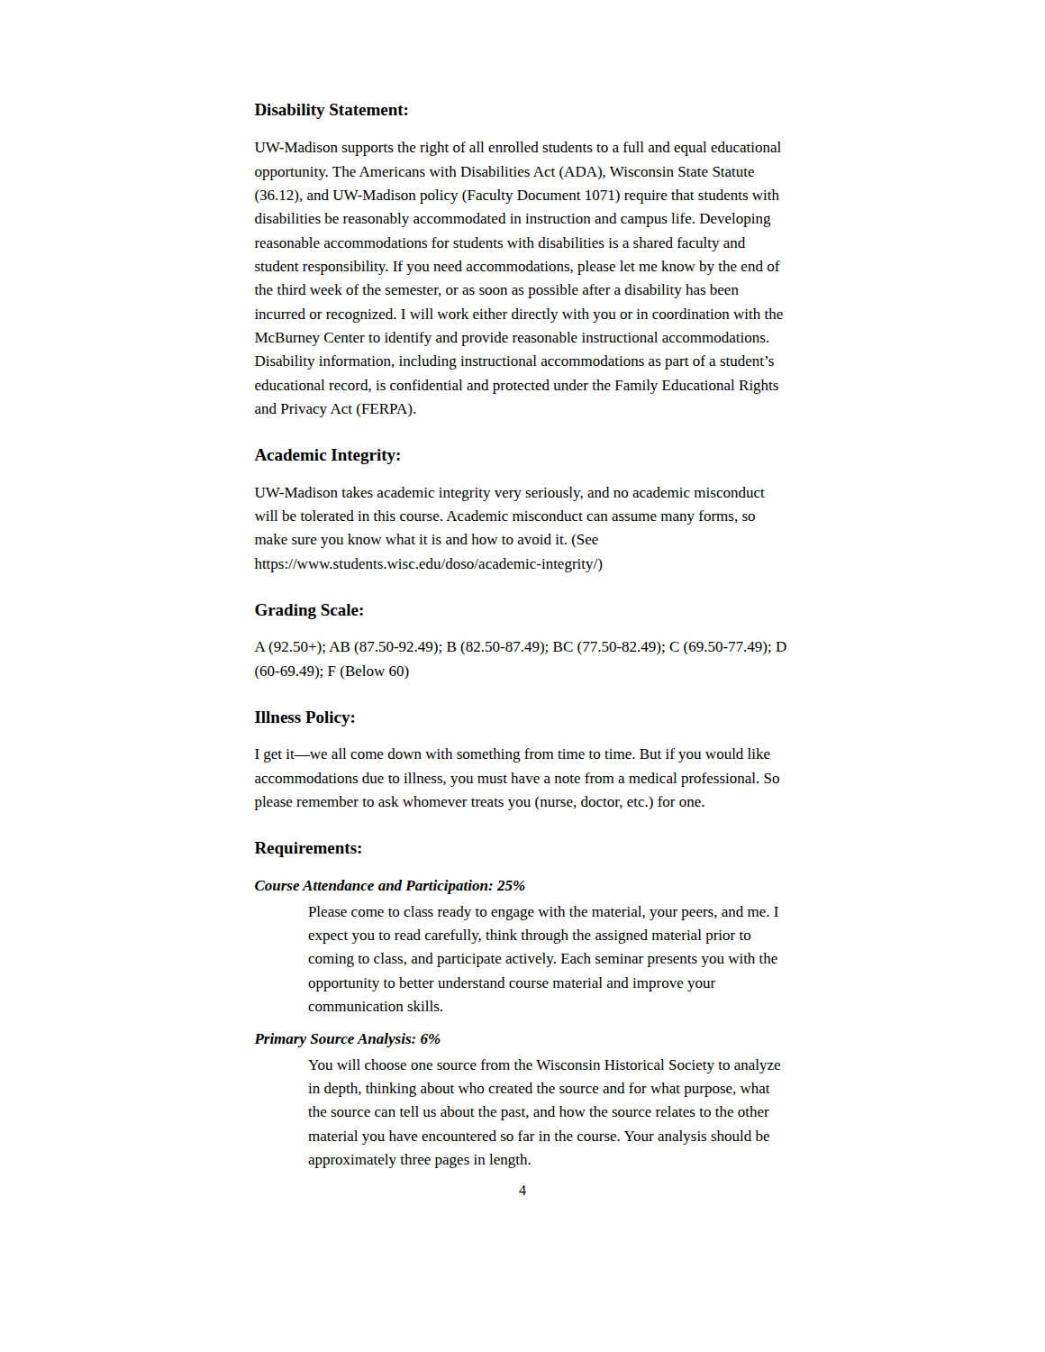Disability Statement:
UW-Madison supports the right of all enrolled students to a full and equal educational opportunity. The Americans with Disabilities Act (ADA), Wisconsin State Statute (36.12), and UW-Madison policy (Faculty Document 1071) require that students with disabilities be reasonably accommodated in instruction and campus life. Developing reasonable accommodations for students with disabilities is a shared faculty and student responsibility. If you need accommodations, please let me know by the end of the third week of the semester, or as soon as possible after a disability has been incurred or recognized. I will work either directly with you or in coordination with the McBurney Center to identify and provide reasonable instructional accommodations. Disability information, including instructional accommodations as part of a student’s educational record, is confidential and protected under the Family Educational Rights and Privacy Act (FERPA).
Academic Integrity:
UW-Madison takes academic integrity very seriously, and no academic misconduct will be tolerated in this course. Academic misconduct can assume many forms, so make sure you know what it is and how to avoid it. (See https://www.students.wisc.edu/doso/academic-integrity/)
Grading Scale:
A (92.50+); AB (87.50-92.49); B (82.50-87.49); BC (77.50-82.49); C (69.50-77.49); D (60-69.49); F (Below 60)
Illness Policy:
I get it—we all come down with something from time to time. But if you would like accommodations due to illness, you must have a note from a medical professional. So please remember to ask whomever treats you (nurse, doctor, etc.) for one.
Requirements:
Course Attendance and Participation: 25%
Please come to class ready to engage with the material, your peers, and me. I expect you to read carefully, think through the assigned material prior to coming to class, and participate actively. Each seminar presents you with the opportunity to better understand course material and improve your communication skills.
Primary Source Analysis: 6%
You will choose one source from the Wisconsin Historical Society to analyze in depth, thinking about who created the source and for what purpose, what the source can tell us about the past, and how the source relates to the other material you have encountered so far in the course. Your analysis should be approximately three pages in length.
4